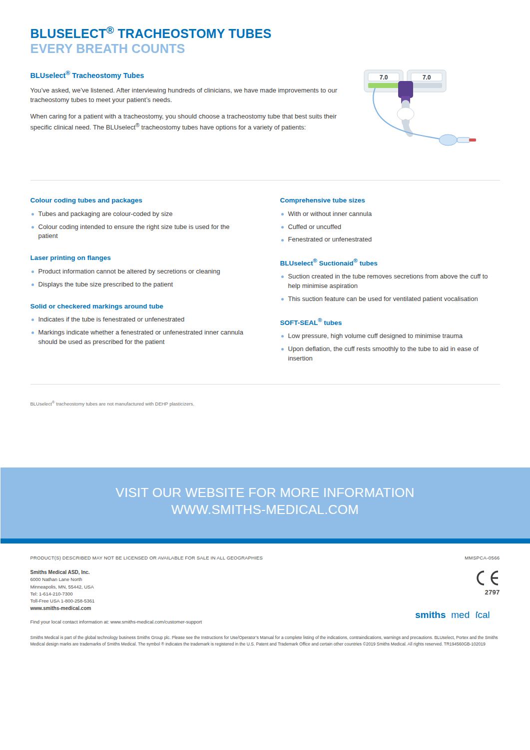BLUSELECT® TRACHEOSTOMY TUBES EVERY BREATH COUNTS
BLUselect® Tracheostomy Tubes
You’ve asked, we’ve listened. After interviewing hundreds of clinicians, we have made improvements to our tracheostomy tubes to meet your patient’s needs.
When caring for a patient with a tracheostomy, you should choose a tracheostomy tube that best suits their specific clinical need. The BLUselect® tracheostomy tubes have options for a variety of patients:
7.0 7.0
Colour coding tubes and packages
Tubes and packaging are colour-coded by size
Colour coding intended to ensure the right size tube is used for the patient
Laser printing on flanges
Product information cannot be altered by secretions or cleaning
Displays the tube size prescribed to the patient
Solid or checkered markings around tube
Indicates if the tube is fenestrated or unfenestrated
Markings indicate whether a fenestrated or unfenestrated inner cannula should be used as prescribed for the patient
Comprehensive tube sizes
With or without inner cannula
Cuffed or uncuffed
Fenestrated or unfenestrated
BLUselect® Suctionaid® tubes
Suction created in the tube removes secretions from above the cuff to help minimise aspiration
This suction feature can be used for ventilated patient vocalisation
SOFT-SEAL® tubes
Low pressure, high volume cuff designed to minimise trauma
Upon deflation, the cuff rests smoothly to the tube to aid in ease of insertion
BLUselect® tracheostomy tubes are not manufactured with DEHP plasticizers.
VISIT OUR WEBSITE FOR MORE INFORMATION
WWW.SMITHS-MEDICAL.COM
PRODUCT(S) DESCRIBED MAY NOT BE LICENSED OR AVAILABLE FOR SALE IN ALL GEOGRAPHIES
Smiths Medical ASD, Inc.
6000 Nathan Lane North
Minneapolis, MN, 55442, USA
Tel: 1-614-210-7300
Toll-Free USA 1-800-258-5361
www.smiths-medical.com
Find your local contact information at: www.smiths-medical.com/customer-support
MMSPCA-0566
2797
smiths med ıcal
Smiths Medical is part of the global technology business Smiths Group plc. Please see the Instructions for Use/Operator’s Manual for a complete listing of the indications, contraindications, warnings and precautions. BLUselect, Portex and the Smiths Medical design marks are trademarks of Smiths Medical. The symbol ® indicates the trademark is registered in the U.S. Patent and Trademark Office and certain other countries ©2019 Smiths Medical. All rights reserved. TR194560GB-102019